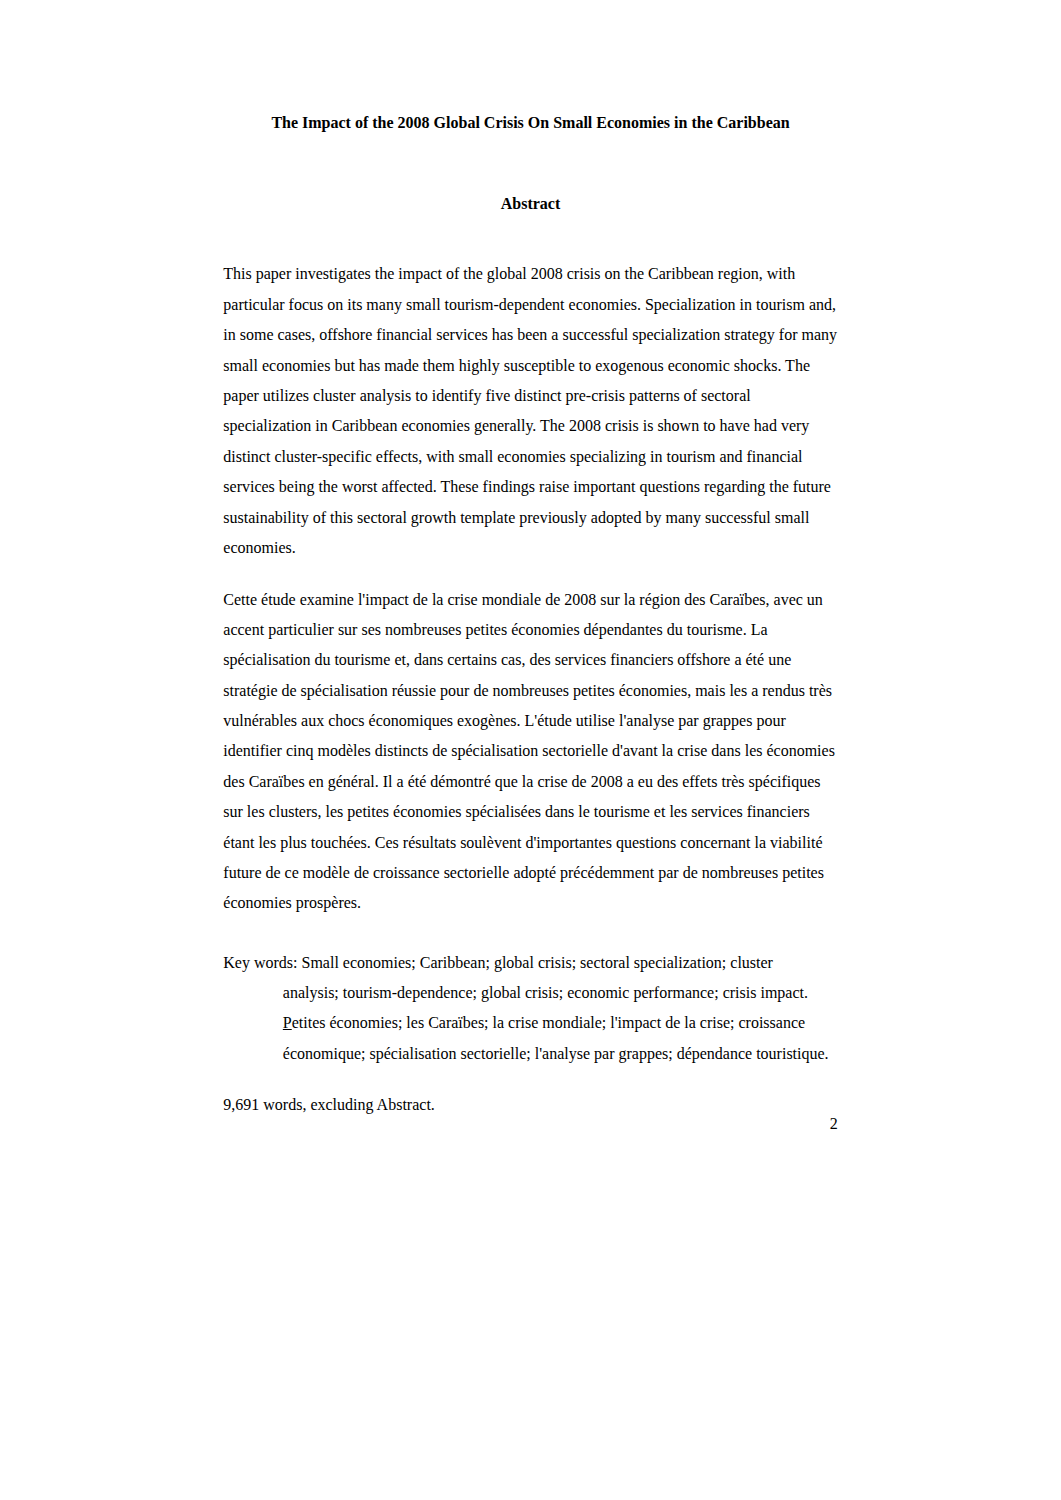The Impact of the 2008 Global Crisis On Small Economies in the Caribbean
Abstract
This paper investigates the impact of the global 2008 crisis on the Caribbean region, with particular focus on its many small tourism-dependent economies. Specialization in tourism and, in some cases, offshore financial services has been a successful specialization strategy for many small economies but has made them highly susceptible to exogenous economic shocks. The paper utilizes cluster analysis to identify five distinct pre-crisis patterns of sectoral specialization in Caribbean economies generally. The 2008 crisis is shown to have had very distinct cluster-specific effects, with small economies specializing in tourism and financial services being the worst affected. These findings raise important questions regarding the future sustainability of this sectoral growth template previously adopted by many successful small economies.
Cette étude examine l'impact de la crise mondiale de 2008 sur la région des Caraïbes, avec un accent particulier sur ses nombreuses petites économies dépendantes du tourisme. La spécialisation du tourisme et, dans certains cas, des services financiers offshore a été une stratégie de spécialisation réussie pour de nombreuses petites économies, mais les a rendus très vulnérables aux chocs économiques exogènes. L'étude utilise l'analyse par grappes pour identifier cinq modèles distincts de spécialisation sectorielle d'avant la crise dans les économies des Caraïbes en général. Il a été démontré que la crise de 2008 a eu des effets très spécifiques sur les clusters, les petites économies spécialisées dans le tourisme et les services financiers étant les plus touchées. Ces résultats soulèvent d'importantes questions concernant la viabilité future de ce modèle de croissance sectorielle adopté précédemment par de nombreuses petites économies prospères.
Key words: Small economies; Caribbean; global crisis; sectoral specialization; cluster
analysis; tourism-dependence; global crisis; economic performance; crisis impact.
Petites économies; les Caraïbes; la crise mondiale; l'impact de la crise; croissance économique; spécialisation sectorielle; l'analyse par grappes; dépendance touristique.
9,691 words, excluding Abstract.
2